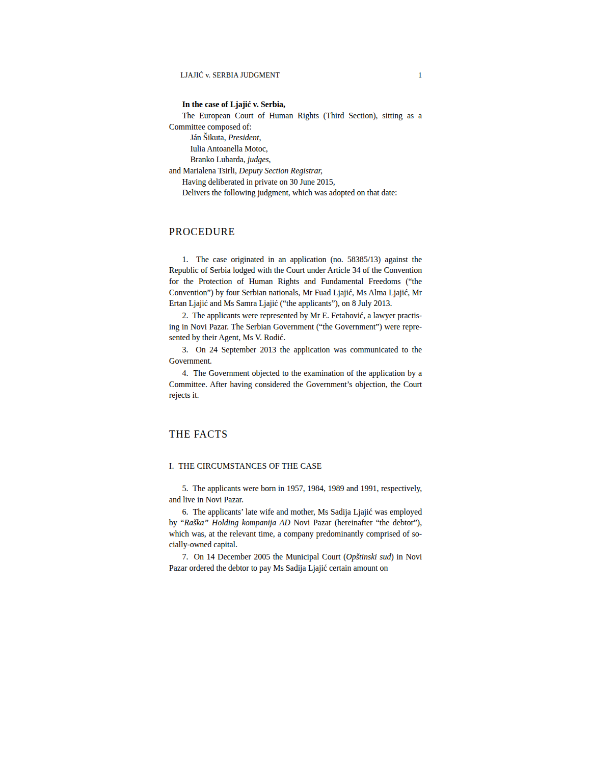LJAJIĆ v. SERBIA JUDGMENT 1
In the case of Ljajić v. Serbia,
The European Court of Human Rights (Third Section), sitting as a Committee composed of:
Ján Šikuta, President,
Iulia Antoanella Motoc,
Branko Lubarda, judges,
and Marialena Tsirli, Deputy Section Registrar,
Having deliberated in private on 30 June 2015,
Delivers the following judgment, which was adopted on that date:
PROCEDURE
1. The case originated in an application (no. 58385/13) against the Republic of Serbia lodged with the Court under Article 34 of the Convention for the Protection of Human Rights and Fundamental Freedoms (“the Convention”) by four Serbian nationals, Mr Fuad Ljajić, Ms Alma Ljajić, Mr Ertan Ljajić and Ms Samra Ljajić (“the applicants”), on 8 July 2013.
2. The applicants were represented by Mr E. Fetahović, a lawyer practising in Novi Pazar. The Serbian Government (“the Government”) were represented by their Agent, Ms V. Rodić.
3. On 24 September 2013 the application was communicated to the Government.
4. The Government objected to the examination of the application by a Committee. After having considered the Government’s objection, the Court rejects it.
THE FACTS
I. THE CIRCUMSTANCES OF THE CASE
5. The applicants were born in 1957, 1984, 1989 and 1991, respectively, and live in Novi Pazar.
6. The applicants’ late wife and mother, Ms Sadija Ljajić was employed by “Raška” Holding kompanija AD Novi Pazar (hereinafter “the debtor”), which was, at the relevant time, a company predominantly comprised of socially-owned capital.
7. On 14 December 2005 the Municipal Court (Opštinski sud) in Novi Pazar ordered the debtor to pay Ms Sadija Ljajić certain amount on